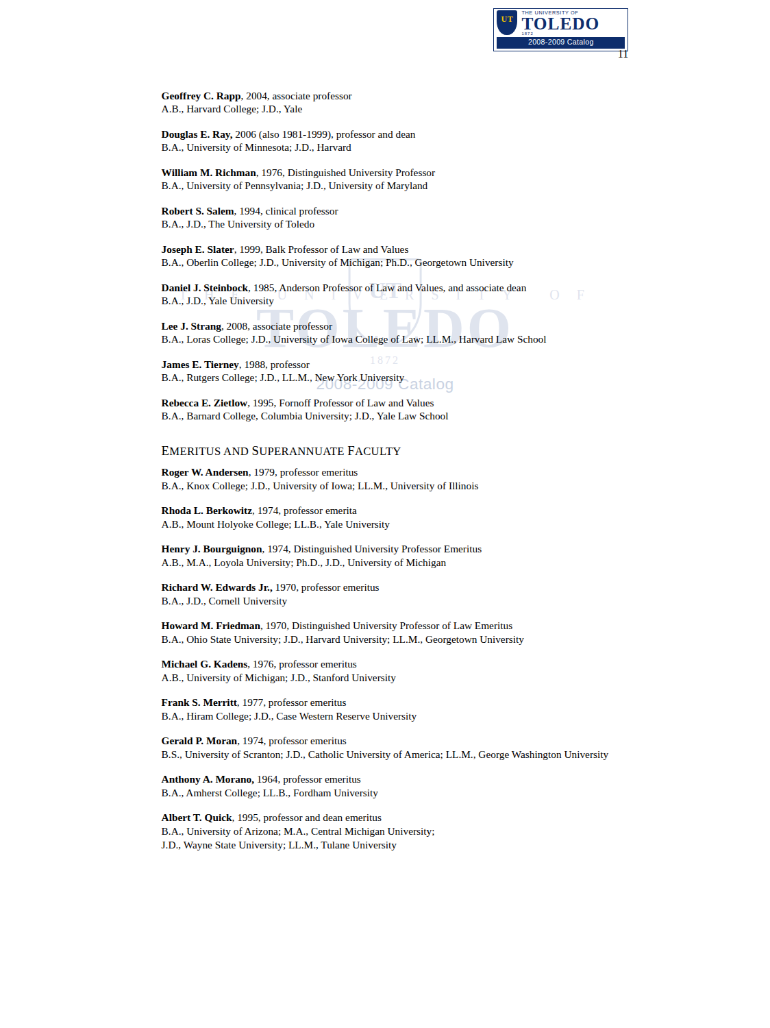THE UNIVERSITY OF TOLEDO 1872
2008-2009 Catalog
11
T H E U N I V E R S I T Y O F TOLEDO 1872 2008-2009 Catalog
Geoffrey C. Rapp, 2004, associate professor
A.B., Harvard College; J.D., Yale
Douglas E. Ray, 2006 (also 1981-1999), professor and dean
B.A., University of Minnesota; J.D., Harvard
William M. Richman, 1976, Distinguished University Professor
B.A., University of Pennsylvania; J.D., University of Maryland
Robert S. Salem, 1994, clinical professor
B.A., J.D., The University of Toledo
Joseph E. Slater, 1999, Balk Professor of Law and Values
B.A., Oberlin College; J.D., University of Michigan; Ph.D., Georgetown University
Daniel J. Steinbock, 1985, Anderson Professor of Law and Values, and associate dean
B.A., J.D., Yale University
Lee J. Strang, 2008, associate professor
B.A., Loras College; J.D., University of Iowa College of Law; LL.M., Harvard Law School
James E. Tierney, 1988, professor
B.A., Rutgers College; J.D., LL.M., New York University
Rebecca E. Zietlow, 1995, Fornoff Professor of Law and Values
B.A., Barnard College, Columbia University; J.D., Yale Law School
EMERITUS AND SUPERANNUATE FACULTY
Roger W. Andersen, 1979, professor emeritus
B.A., Knox College; J.D., University of Iowa; LL.M., University of Illinois
Rhoda L. Berkowitz, 1974, professor emerita
A.B., Mount Holyoke College; LL.B., Yale University
Henry J. Bourguignon, 1974, Distinguished University Professor Emeritus
A.B., M.A., Loyola University; Ph.D., J.D., University of Michigan
Richard W. Edwards Jr., 1970, professor emeritus
B.A., J.D., Cornell University
Howard M. Friedman, 1970, Distinguished University Professor of Law Emeritus
B.A., Ohio State University; J.D., Harvard University; LL.M., Georgetown University
Michael G. Kadens, 1976, professor emeritus
A.B., University of Michigan; J.D., Stanford University
Frank S. Merritt, 1977, professor emeritus
B.A., Hiram College; J.D., Case Western Reserve University
Gerald P. Moran, 1974, professor emeritus
B.S., University of Scranton; J.D., Catholic University of America; LL.M., George Washington University
Anthony A. Morano, 1964, professor emeritus
B.A., Amherst College; LL.B., Fordham University
Albert T. Quick, 1995, professor and dean emeritus
B.A., University of Arizona; M.A., Central Michigan University;
J.D., Wayne State University; LL.M., Tulane University